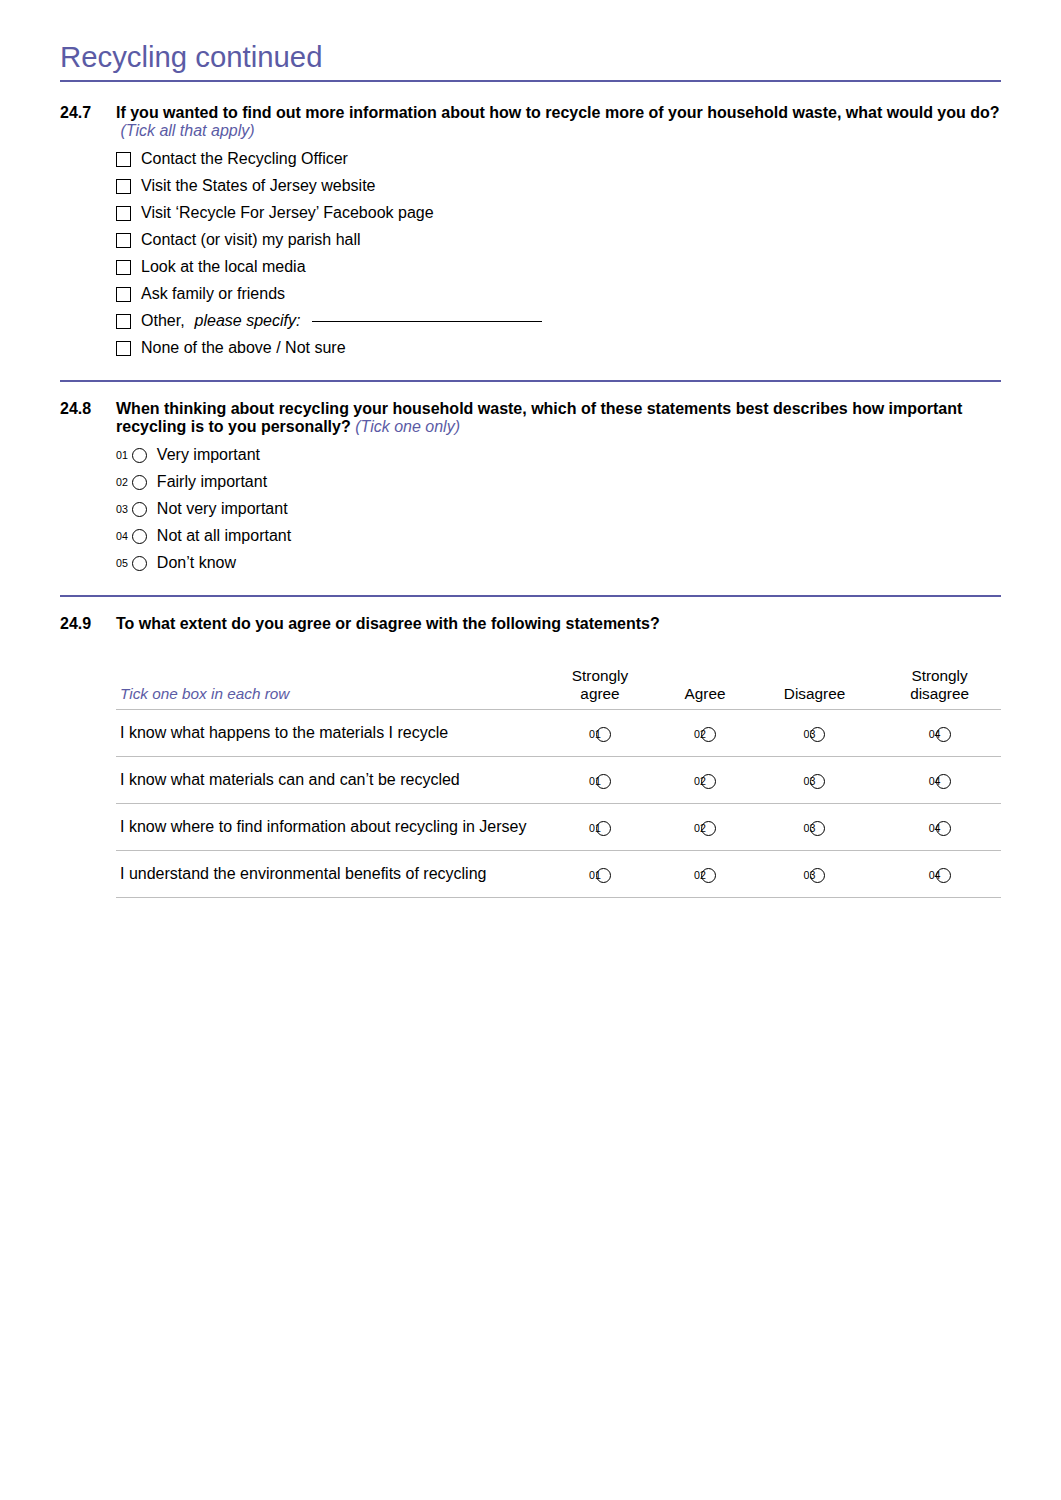Recycling continued
24.7
If you wanted to find out more information about how to recycle more of your household waste, what would you do? (Tick all that apply)
Contact the Recycling Officer
Visit the States of Jersey website
Visit ‘Recycle For Jersey’ Facebook page
Contact (or visit) my parish hall
Look at the local media
Ask family or friends
Other, please specify:
None of the above / Not sure
24.8
When thinking about recycling your household waste, which of these statements best describes how important recycling is to you personally? (Tick one only)
01 Very important
02 Fairly important
03 Not very important
04 Not at all important
05 Don’t know
24.9
To what extent do you agree or disagree with the following statements?
| Tick one box in each row | Strongly agree | Agree | Disagree | Strongly disagree |
| --- | --- | --- | --- | --- |
| I know what happens to the materials I recycle | 01 | 02 | 03 | 04 |
| I know what materials can and can’t be recycled | 01 | 02 | 03 | 04 |
| I know where to find information about recycling in Jersey | 01 | 02 | 03 | 04 |
| I understand the environmental benefits of recycling | 01 | 02 | 03 | 04 |